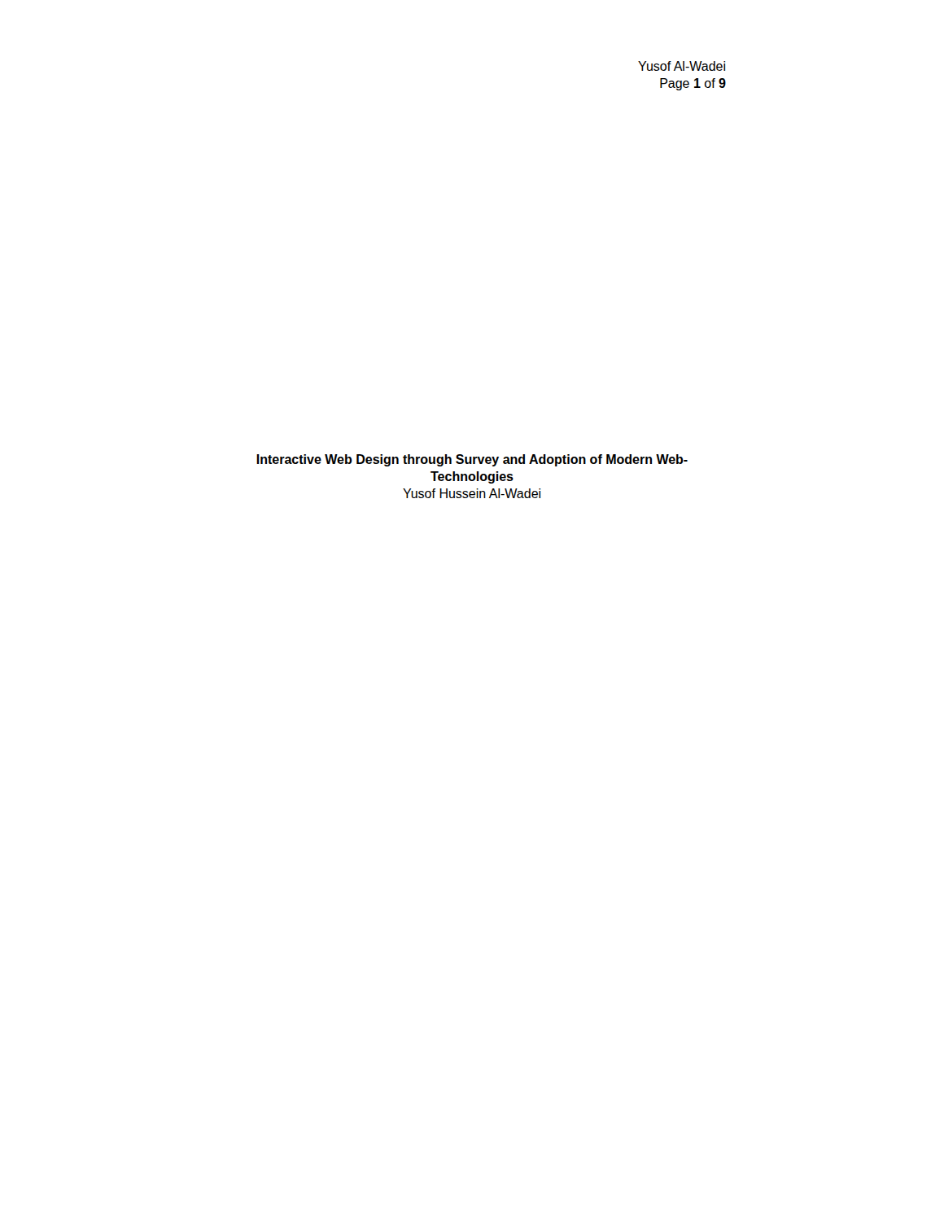Yusof Al-Wadei Page 1 of 9
Interactive Web Design through Survey and Adoption of Modern Web-Technologies
Yusof Hussein Al-Wadei